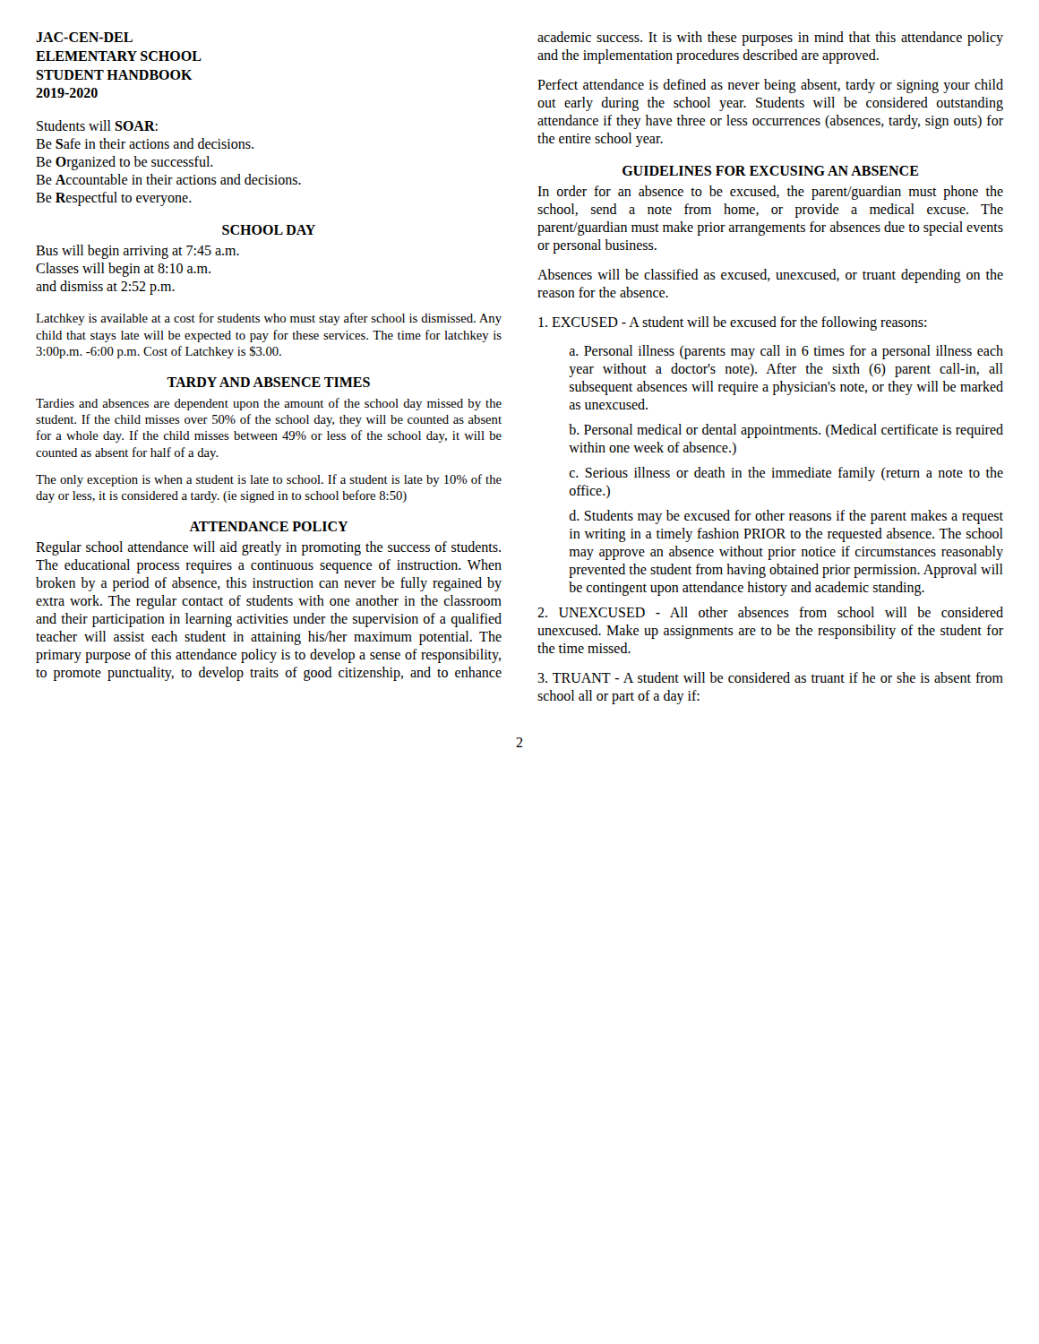Jac-Cen-Del
Elementary School
Student Handbook
2019-2020
Students will SOAR:
Be Safe in their actions and decisions.
Be Organized to be successful.
Be Accountable in their actions and decisions.
Be Respectful to everyone.
School Day
Bus will begin arriving at 7:45 a.m.
Classes will begin at 8:10 a.m.
and dismiss at 2:52 p.m.
Latchkey is available at a cost for students who must stay after school is dismissed. Any child that stays late will be expected to pay for these services. The time for latchkey is 3:00p.m. -6:00 p.m. Cost of Latchkey is $3.00.
Tardy and Absence Times
Tardies and absences are dependent upon the amount of the school day missed by the student. If the child misses over 50% of the school day, they will be counted as absent for a whole day. If the child misses between 49% or less of the school day, it will be counted as absent for half of a day.
The only exception is when a student is late to school. If a student is late by 10% of the day or less, it is considered a tardy. (ie signed in to school before 8:50)
Attendance Policy
Regular school attendance will aid greatly in promoting the success of students. The educational process requires a continuous sequence of instruction. When broken by a period of absence, this instruction can never be fully regained by extra work. The regular contact of students with one another in the classroom and their participation in learning activities under the supervision of a qualified teacher will assist each student in attaining his/her maximum potential. The primary purpose of this attendance policy is to develop a sense of responsibility, to promote punctuality, to develop traits of good citizenship, and to enhance academic success. It is with these purposes in mind that this attendance policy and the implementation procedures described are approved.
Perfect attendance is defined as never being absent, tardy or signing your child out early during the school year. Students will be considered outstanding attendance if they have three or less occurrences (absences, tardy, sign outs) for the entire school year.
Guidelines for Excusing an Absence
In order for an absence to be excused, the parent/guardian must phone the school, send a note from home, or provide a medical excuse. The parent/guardian must make prior arrangements for absences due to special events or personal business.
Absences will be classified as excused, unexcused, or truant depending on the reason for the absence.
1. EXCUSED - A student will be excused for the following reasons:
a. Personal illness (parents may call in 6 times for a personal illness each year without a doctor's note). After the sixth (6) parent call-in, all subsequent absences will require a physician's note, or they will be marked as unexcused.
b. Personal medical or dental appointments. (Medical certificate is required within one week of absence.)
c. Serious illness or death in the immediate family (return a note to the office.)
d. Students may be excused for other reasons if the parent makes a request in writing in a timely fashion PRIOR to the requested absence. The school may approve an absence without prior notice if circumstances reasonably prevented the student from having obtained prior permission. Approval will be contingent upon attendance history and academic standing.
2. UNEXCUSED - All other absences from school will be considered unexcused. Make up assignments are to be the responsibility of the student for the time missed.
3. TRUANT - A student will be considered as truant if he or she is absent from school all or part of a day if:
2